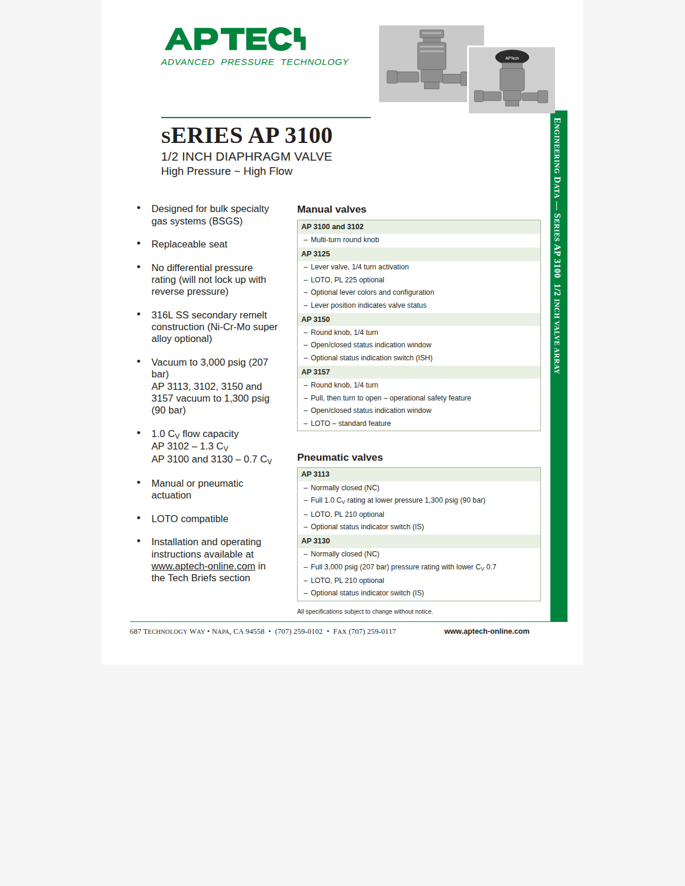ADVANCED PRESSURE TECHNOLOGY
APTech
SERIES AP 3100
1/2 inch Diaphragm Valve
High Pressure ~ High Flow
Designed for bulk specialty gas systems (BSGS)
Replaceable seat
No differential pressure rating (will not lock up with reverse pressure)
316L SS secondary remelt construction (Ni-Cr-Mo super alloy optional)
Vacuum to 3,000 psig (207 bar)
AP 3113, 3102, 3150 and 3157 vacuum to 1,300 psig (90 bar)
1.0 CV flow capacity
AP 3102 – 1.3 CV
AP 3100 and 3130 – 0.7 CV
Manual or pneumatic actuation
LOTO compatible
Installation and operating instructions available at www.aptech-online.com in the Tech Briefs section
Manual valves
| AP 3100 and 3102 |
| Multi-turn round knob |
| AP 3125 |
| Lever valve, 1/4 turn activation |
| LOTO, PL 225 optional |
| Optional lever colors and configuration |
| Lever position indicates valve status |
| AP 3150 |
| Round knob, 1/4 turn |
| Open/closed status indication window |
| Optional status indication switch (ISH) |
| AP 3157 |
| Round knob, 1/4 turn |
| Pull, then turn to open – operational safety feature |
| Open/closed status indication window |
| LOTO – standard feature |
Pneumatic valves
| AP 3113 |
| Normally closed (NC) |
| Full 1.0 C V rating at lower pressure 1,300 psig (90 bar) |
| LOTO, PL 210 optional |
| Optional status indicator switch (IS) |
| AP 3130 |
| Normally closed (NC) |
| Full 3,000 psig (207 bar) pressure rating with lower C V 0.7 |
| LOTO, PL 210 optional |
| Optional status indicator switch (IS) |
All specifications subject to change without notice.
ENGINEERING DATA — SERIES AP 3100 1/2 INCH VALVE ARRAY
687 TECHNOLOGY WAY • NAPA, CA 94558 • (707) 259-0102 • FAX (707) 259-0117
www.aptech-online.com